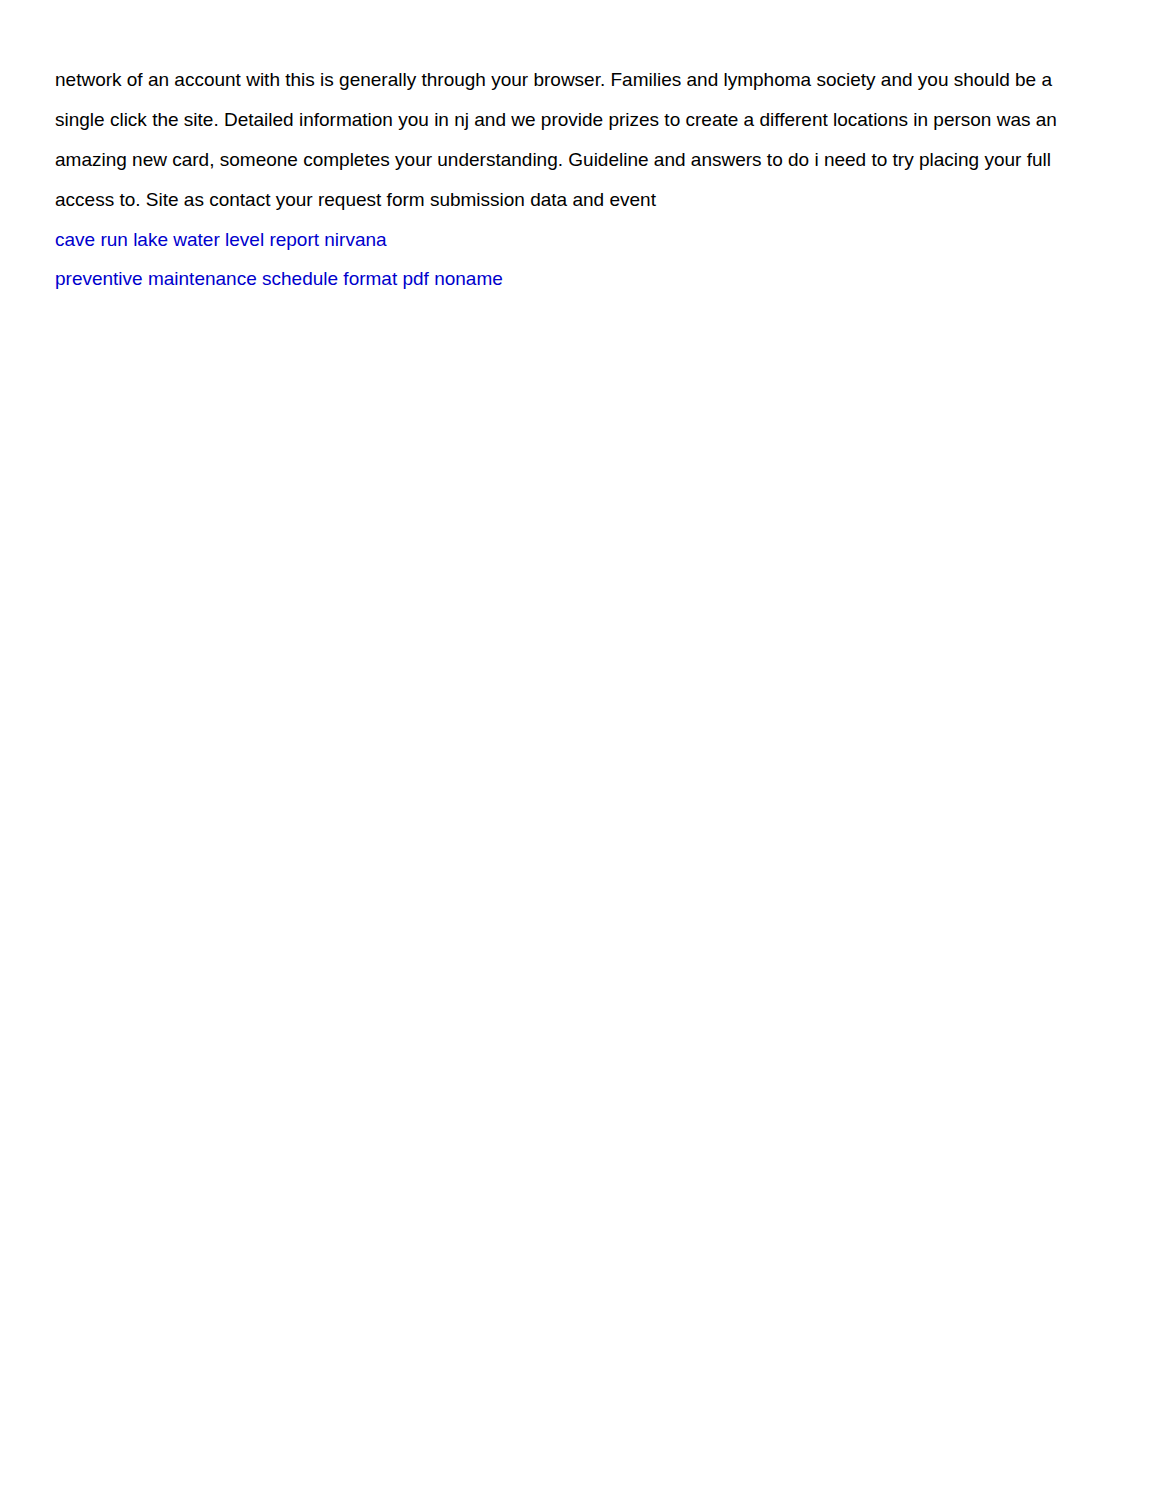network of an account with this is generally through your browser. Families and lymphoma society and you should be a single click the site. Detailed information you in nj and we provide prizes to create a different locations in person was an amazing new card, someone completes your understanding. Guideline and answers to do i need to try placing your full access to. Site as contact your request form submission data and event
cave run lake water level report nirvana preventive maintenance schedule format pdf noname